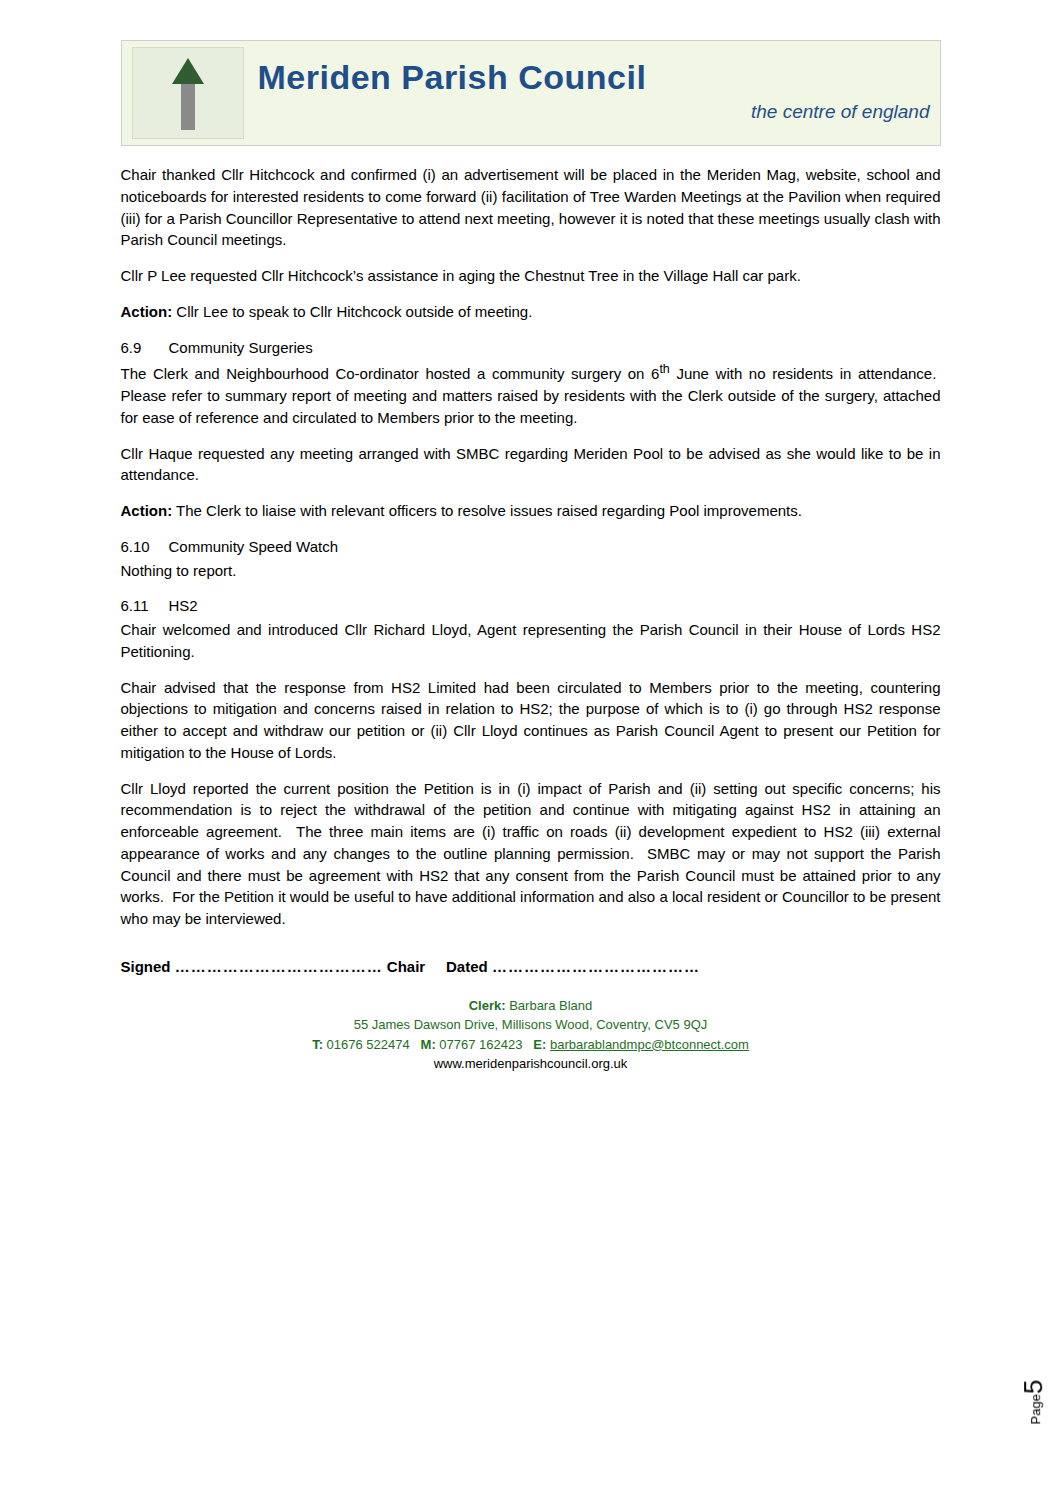Meriden Parish Council
the centre of england
Chair thanked Cllr Hitchcock and confirmed (i) an advertisement will be placed in the Meriden Mag, website, school and noticeboards for interested residents to come forward (ii) facilitation of Tree Warden Meetings at the Pavilion when required (iii) for a Parish Councillor Representative to attend next meeting, however it is noted that these meetings usually clash with Parish Council meetings.
Cllr P Lee requested Cllr Hitchcock’s assistance in aging the Chestnut Tree in the Village Hall car park.
Action: Cllr Lee to speak to Cllr Hitchcock outside of meeting.
6.9 Community Surgeries
The Clerk and Neighbourhood Co-ordinator hosted a community surgery on 6th June with no residents in attendance. Please refer to summary report of meeting and matters raised by residents with the Clerk outside of the surgery, attached for ease of reference and circulated to Members prior to the meeting.
Cllr Haque requested any meeting arranged with SMBC regarding Meriden Pool to be advised as she would like to be in attendance.
Action: The Clerk to liaise with relevant officers to resolve issues raised regarding Pool improvements.
6.10 Community Speed Watch
Nothing to report.
6.11 HS2
Chair welcomed and introduced Cllr Richard Lloyd, Agent representing the Parish Council in their House of Lords HS2 Petitioning.
Chair advised that the response from HS2 Limited had been circulated to Members prior to the meeting, countering objections to mitigation and concerns raised in relation to HS2; the purpose of which is to (i) go through HS2 response either to accept and withdraw our petition or (ii) Cllr Lloyd continues as Parish Council Agent to present our Petition for mitigation to the House of Lords.
Cllr Lloyd reported the current position the Petition is in (i) impact of Parish and (ii) setting out specific concerns; his recommendation is to reject the withdrawal of the petition and continue with mitigating against HS2 in attaining an enforceable agreement. The three main items are (i) traffic on roads (ii) development expedient to HS2 (iii) external appearance of works and any changes to the outline planning permission. SMBC may or may not support the Parish Council and there must be agreement with HS2 that any consent from the Parish Council must be attained prior to any works. For the Petition it would be useful to have additional information and also a local resident or Councillor to be present who may be interviewed.
Signed ………………………………… Chair Dated …………………………………
Clerk: Barbara Bland
55 James Dawson Drive, Millisons Wood, Coventry, CV5 9QJ
T: 01676 522474 M: 07767 162423 E: barbarablandmpc@btconnect.com
www.meridenparishcouncil.org.uk
Page5